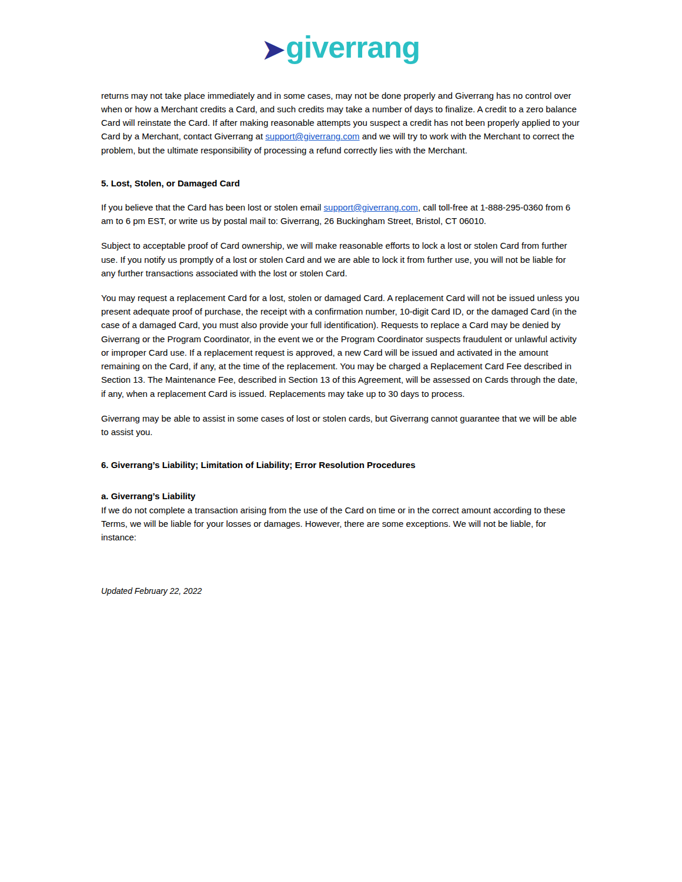➤giverrang
returns may not take place immediately and in some cases, may not be done properly and Giverrang has no control over when or how a Merchant credits a Card, and such credits may take a number of days to finalize. A credit to a zero balance Card will reinstate the Card. If after making reasonable attempts you suspect a credit has not been properly applied to your Card by a Merchant, contact Giverrang at support@giverrang.com and we will try to work with the Merchant to correct the problem, but the ultimate responsibility of processing a refund correctly lies with the Merchant.
5. Lost, Stolen, or Damaged Card
If you believe that the Card has been lost or stolen email support@giverrang.com, call toll-free at 1-888-295-0360 from 6 am to 6 pm EST, or write us by postal mail to: Giverrang, 26 Buckingham Street, Bristol, CT 06010.
Subject to acceptable proof of Card ownership, we will make reasonable efforts to lock a lost or stolen Card from further use. If you notify us promptly of a lost or stolen Card and we are able to lock it from further use, you will not be liable for any further transactions associated with the lost or stolen Card.
You may request a replacement Card for a lost, stolen or damaged Card. A replacement Card will not be issued unless you present adequate proof of purchase, the receipt with a confirmation number, 10-digit Card ID, or the damaged Card (in the case of a damaged Card, you must also provide your full identification). Requests to replace a Card may be denied by Giverrang or the Program Coordinator, in the event we or the Program Coordinator suspects fraudulent or unlawful activity or improper Card use. If a replacement request is approved, a new Card will be issued and activated in the amount remaining on the Card, if any, at the time of the replacement. You may be charged a Replacement Card Fee described in Section 13. The Maintenance Fee, described in Section 13 of this Agreement, will be assessed on Cards through the date, if any, when a replacement Card is issued. Replacements may take up to 30 days to process.
Giverrang may be able to assist in some cases of lost or stolen cards, but Giverrang cannot guarantee that we will be able to assist you.
6. Giverrang’s Liability; Limitation of Liability; Error Resolution Procedures
a. Giverrang’s Liability
If we do not complete a transaction arising from the use of the Card on time or in the correct amount according to these Terms, we will be liable for your losses or damages. However, there are some exceptions. We will not be liable, for instance:
Updated February 22, 2022